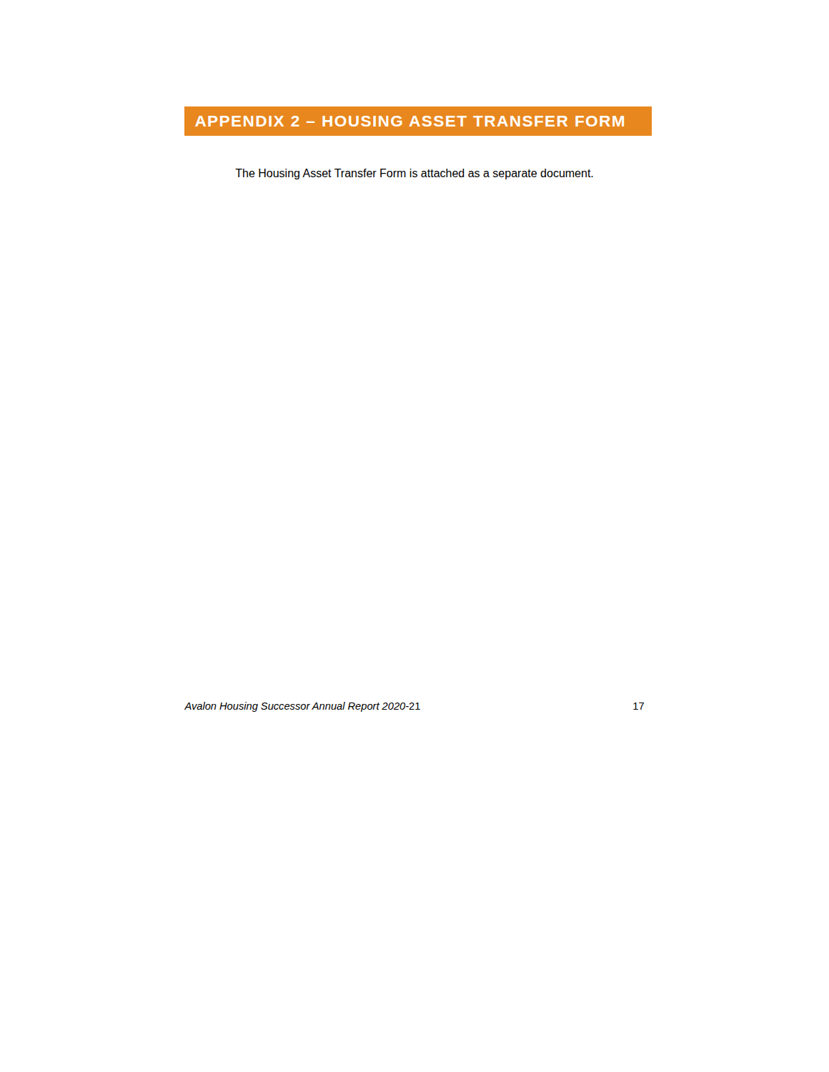APPENDIX 2 – HOUSING ASSET TRANSFER FORM
The Housing Asset Transfer Form is attached as a separate document.
Avalon Housing Successor Annual Report 2020-21 17